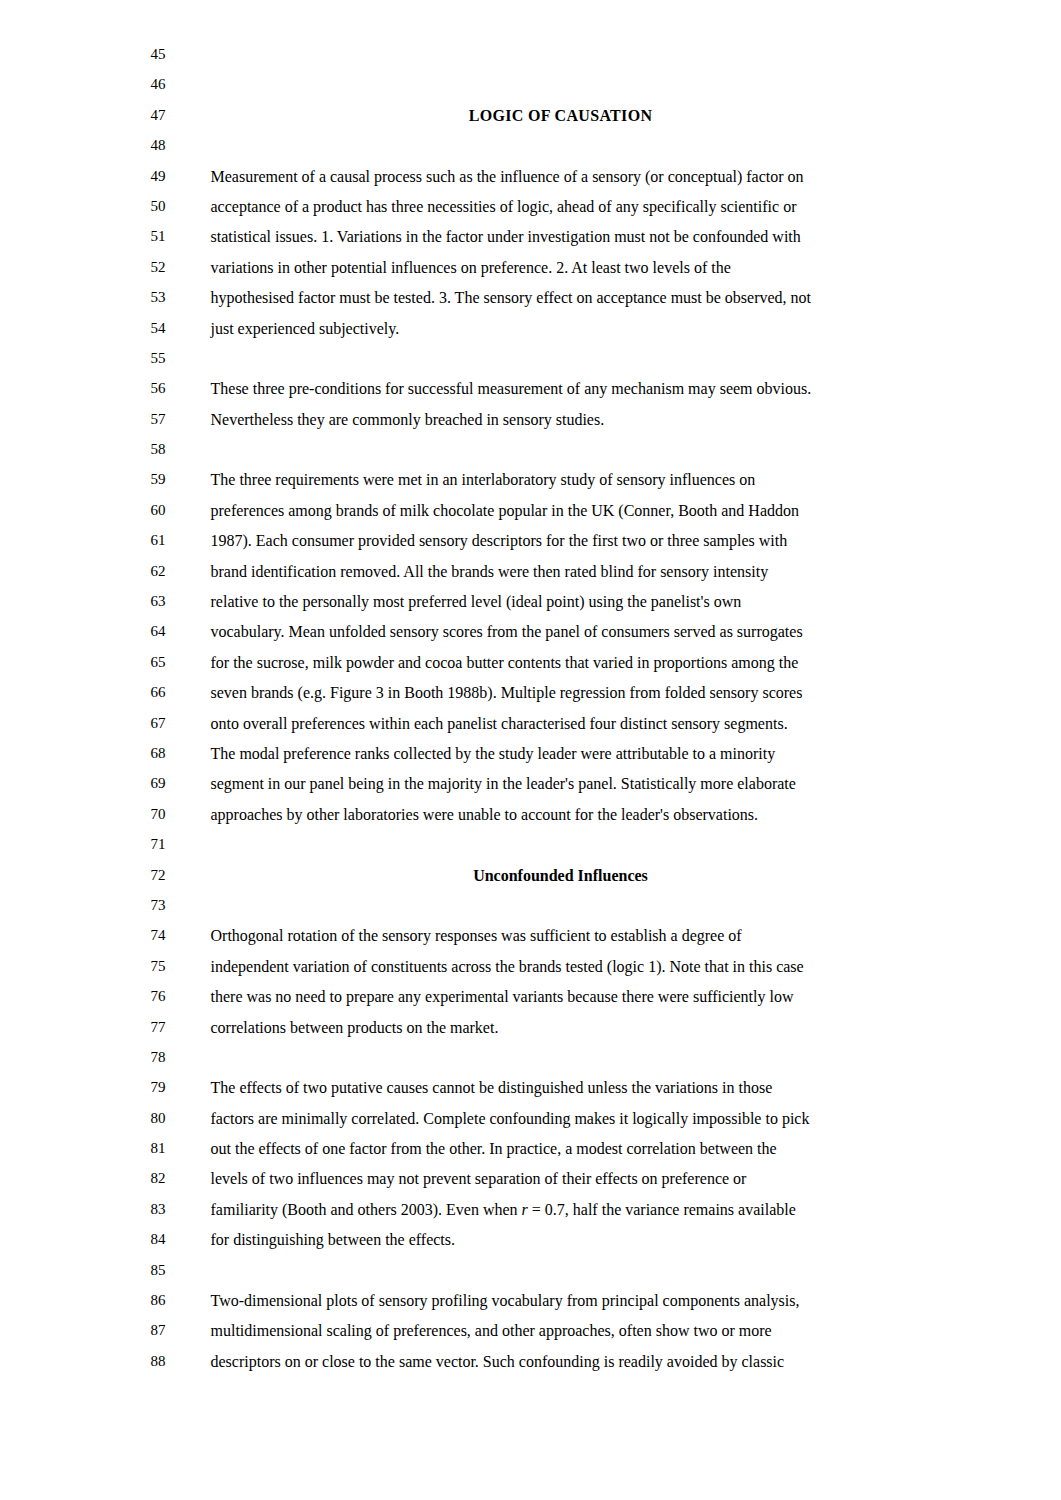45
46
47
LOGIC OF CAUSATION
48
49
Measurement of a causal process such as the influence of a sensory (or conceptual) factor on
50
acceptance of a product has three necessities of logic, ahead of any specifically scientific or
51
statistical issues. 1. Variations in the factor under investigation must not be confounded with
52
variations in other potential influences on preference. 2. At least two levels of the
53
hypothesised factor must be tested. 3. The sensory effect on acceptance must be observed, not
54
just experienced subjectively.
55
56
These three pre-conditions for successful measurement of any mechanism may seem obvious.
57
Nevertheless they are commonly breached in sensory studies.
58
59
The three requirements were met in an interlaboratory study of sensory influences on
60
preferences among brands of milk chocolate popular in the UK (Conner, Booth and Haddon
61
1987). Each consumer provided sensory descriptors for the first two or three samples with
62
brand identification removed. All the brands were then rated blind for sensory intensity
63
relative to the personally most preferred level (ideal point) using the panelist's own
64
vocabulary. Mean unfolded sensory scores from the panel of consumers served as surrogates
65
for the sucrose, milk powder and cocoa butter contents that varied in proportions among the
66
seven brands (e.g. Figure 3 in Booth 1988b). Multiple regression from folded sensory scores
67
onto overall preferences within each panelist characterised four distinct sensory segments.
68
The modal preference ranks collected by the study leader were attributable to a minority
69
segment in our panel being in the majority in the leader's panel. Statistically more elaborate
70
approaches by other laboratories were unable to account for the leader's observations.
71
72
Unconfounded Influences
73
74
Orthogonal rotation of the sensory responses was sufficient to establish a degree of
75
independent variation of constituents across the brands tested (logic 1). Note that in this case
76
there was no need to prepare any experimental variants because there were sufficiently low
77
correlations between products on the market.
78
79
The effects of two putative causes cannot be distinguished unless the variations in those
80
factors are minimally correlated. Complete confounding makes it logically impossible to pick
81
out the effects of one factor from the other. In practice, a modest correlation between the
82
levels of two influences may not prevent separation of their effects on preference or
83
familiarity (Booth and others 2003). Even when r = 0.7, half the variance remains available
84
for distinguishing between the effects.
85
86
Two-dimensional plots of sensory profiling vocabulary from principal components analysis,
87
multidimensional scaling of preferences, and other approaches, often show two or more
88
descriptors on or close to the same vector. Such confounding is readily avoided by classic